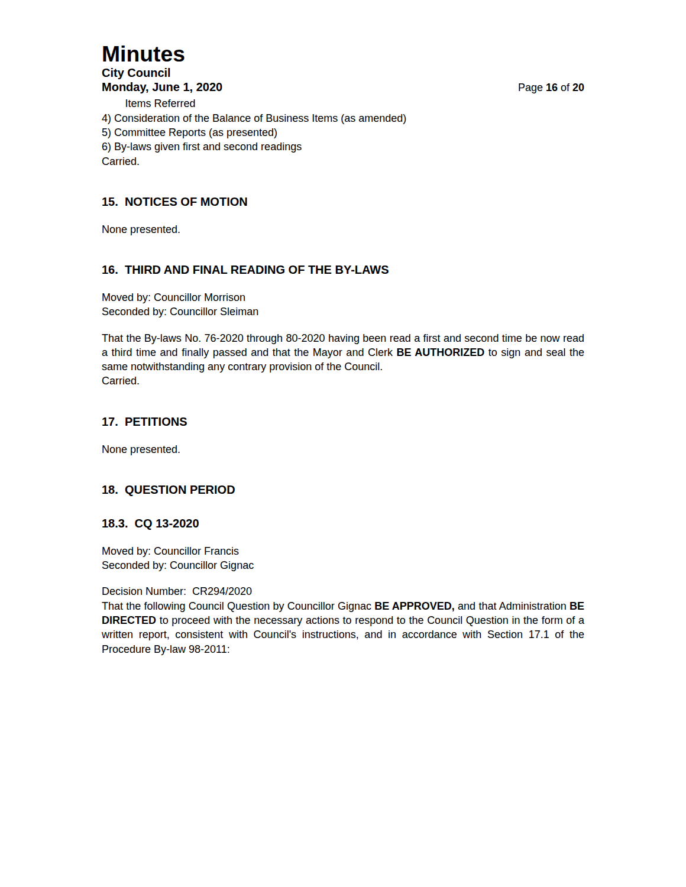Minutes
City Council
Monday, June 1, 2020 Page 16 of 20
Items Referred
4) Consideration of the Balance of Business Items (as amended)
5) Committee Reports (as presented)
6) By-laws given first and second readings
Carried.
15. NOTICES OF MOTION
None presented.
16. THIRD AND FINAL READING OF THE BY-LAWS
Moved by: Councillor Morrison Seconded by: Councillor Sleiman
That the By-laws No. 76-2020 through 80-2020 having been read a first and second time be now read a third time and finally passed and that the Mayor and Clerk BE AUTHORIZED to sign and seal the same notwithstanding any contrary provision of the Council.
Carried.
17. PETITIONS
None presented.
18. QUESTION PERIOD
18.3. CQ 13-2020
Moved by: Councillor Francis Seconded by: Councillor Gignac
Decision Number: CR294/2020
That the following Council Question by Councillor Gignac BE APPROVED, and that Administration BE DIRECTED to proceed with the necessary actions to respond to the Council Question in the form of a written report, consistent with Council's instructions, and in accordance with Section 17.1 of the Procedure By-law 98-2011: